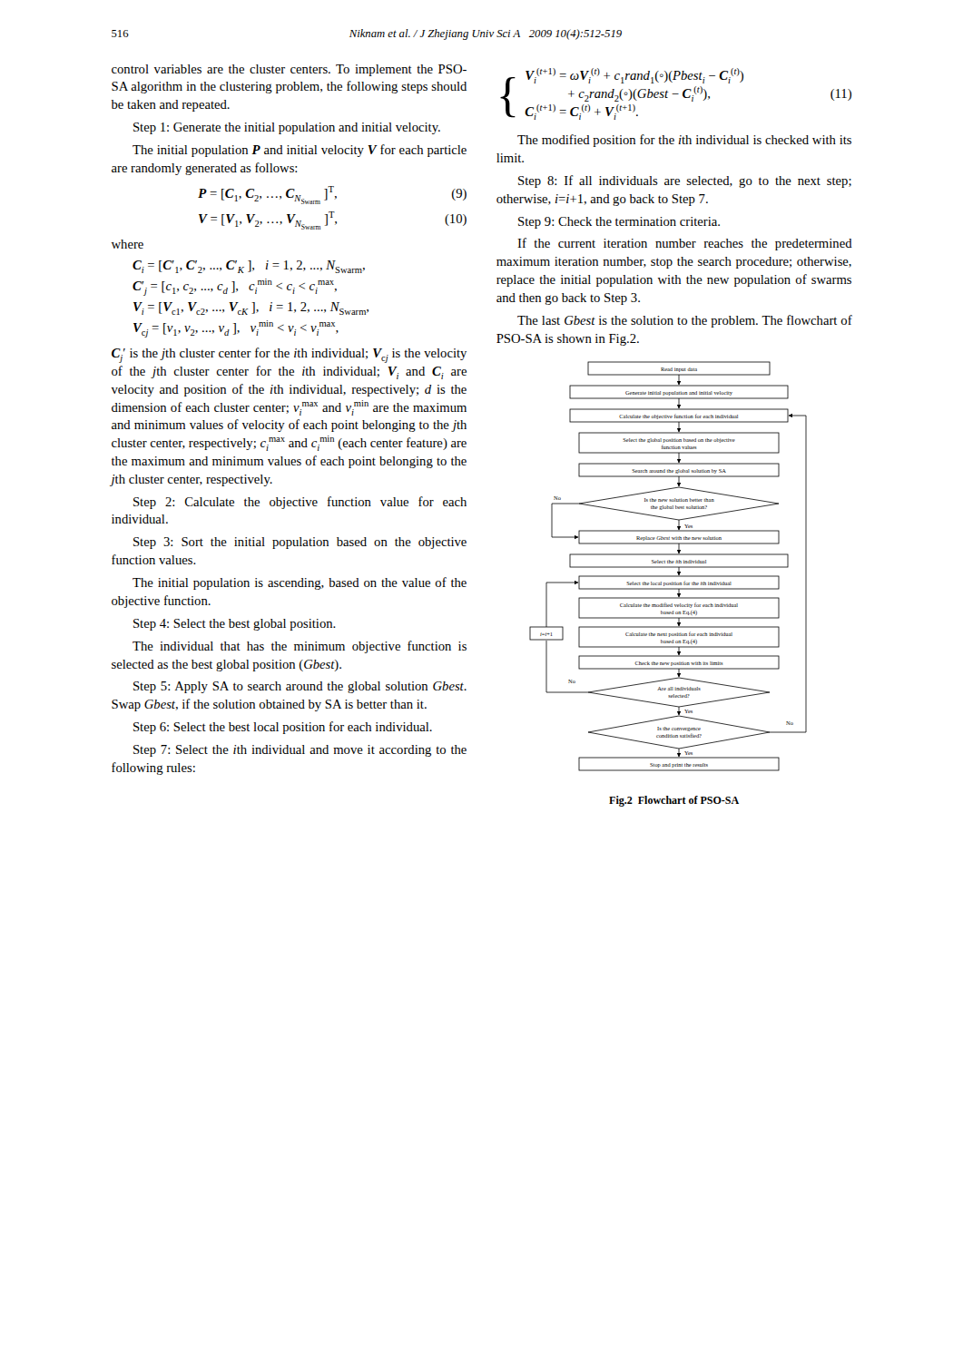516 Niknam et al. / J Zhejiang Univ Sci A 2009 10(4):512-519
control variables are the cluster centers. To implement the PSO-SA algorithm in the clustering problem, the following steps should be taken and repeated.
Step 1: Generate the initial population and initial velocity.
The initial population P and initial velocity V for each particle are randomly generated as follows:
P = [C1, C2, …, CNSwarm ]T,
(9)
V = [V1, V2, …, VNSwarm ]T,
(10)
where
Ci = [C′1, C′2, ..., C′K ], i = 1, 2, ..., NSwarm,
C′j = [c1, c2, ..., cd ], cimin < ci < cimax,
Vi = [Vc1, Vc2, ..., VcK ], i = 1, 2, ..., NSwarm,
Vcj = [v1, v2, ..., vd ], vimin < vi < vimax,
Cj′ is the jth cluster center for the ith individual; Vcj is the velocity of the jth cluster center for the ith individual; Vi and Ci are velocity and position of the ith individual, respectively; d is the dimension of each cluster center; vimax and vimin are the maximum and minimum values of velocity of each point belonging to the jth cluster center, respectively; cimax and cimin (each center feature) are the maximum and minimum values of each point belonging to the jth cluster center, respectively.
Step 2: Calculate the objective function value for each individual.
Step 3: Sort the initial population based on the objective function values.
The initial population is ascending, based on the value of the objective function.
Step 4: Select the best global position.
The individual that has the minimum objective function is selected as the best global position (Gbest).
Step 5: Apply SA to search around the global solution Gbest. Swap Gbest, if the solution obtained by SA is better than it.
Step 6: Select the best local position for each individual.
Step 7: Select the ith individual and move it according to the following rules:
{
Vi(t+1) = ωVi(t) + c1rand1(◦)(Pbesti − Ci(t))
+ c2rand2(◦)(Gbest − Ci(t)),
Ci(t+1) = Ci(t) + Vi(t+1).
(11)
The modified position for the ith individual is checked with its limit.
Step 8: If all individuals are selected, go to the next step; otherwise, i=i+1, and go back to Step 7.
Step 9: Check the termination criteria.
If the current iteration number reaches the predetermined maximum iteration number, stop the search procedure; otherwise, replace the initial population with the new population of swarms and then go back to Step 3.
The last Gbest is the solution to the problem. The flowchart of PSO-SA is shown in Fig.2.
Read input data Generate initial population and initial velocity Calculate the objective function for each individual Select the global position based on the objective function values Search around the global solution by SA Is the new solution better than the global best solution? No Yes Replace Gbest with the new solution Select the ith individual Select the local position for the ith individual Calculate the modified velocity for each individual based on Eq.(4) Calculate the next position for each individual based on Eq.(4) i=i+1 Check the new position with its limits Are all individuals selected? No Yes Is the convergence condition satisfied? No Yes Stop and print the results
Fig.2 Flowchart of PSO-SA